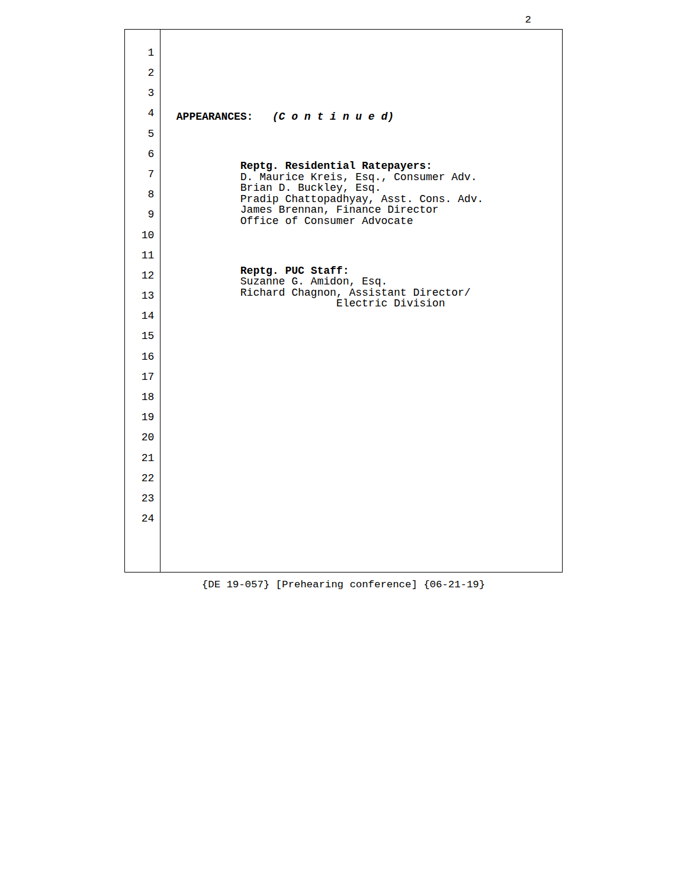2
1
2
3
4
5
6
7
8
9
10
11
12
13
14
15
16
17
18
19
20
21
22
23
24
APPEARANCES: (C o n t i n u e d)
Reptg. Residential Ratepayers: D. Maurice Kreis, Esq., Consumer Adv. Brian D. Buckley, Esq. Pradip Chattopadhyay, Asst. Cons. Adv. James Brennan, Finance Director Office of Consumer Advocate
Reptg. PUC Staff: Suzanne G. Amidon, Esq. Richard Chagnon, Assistant Director/ Electric Division
{DE 19-057} [Prehearing conference] {06-21-19}